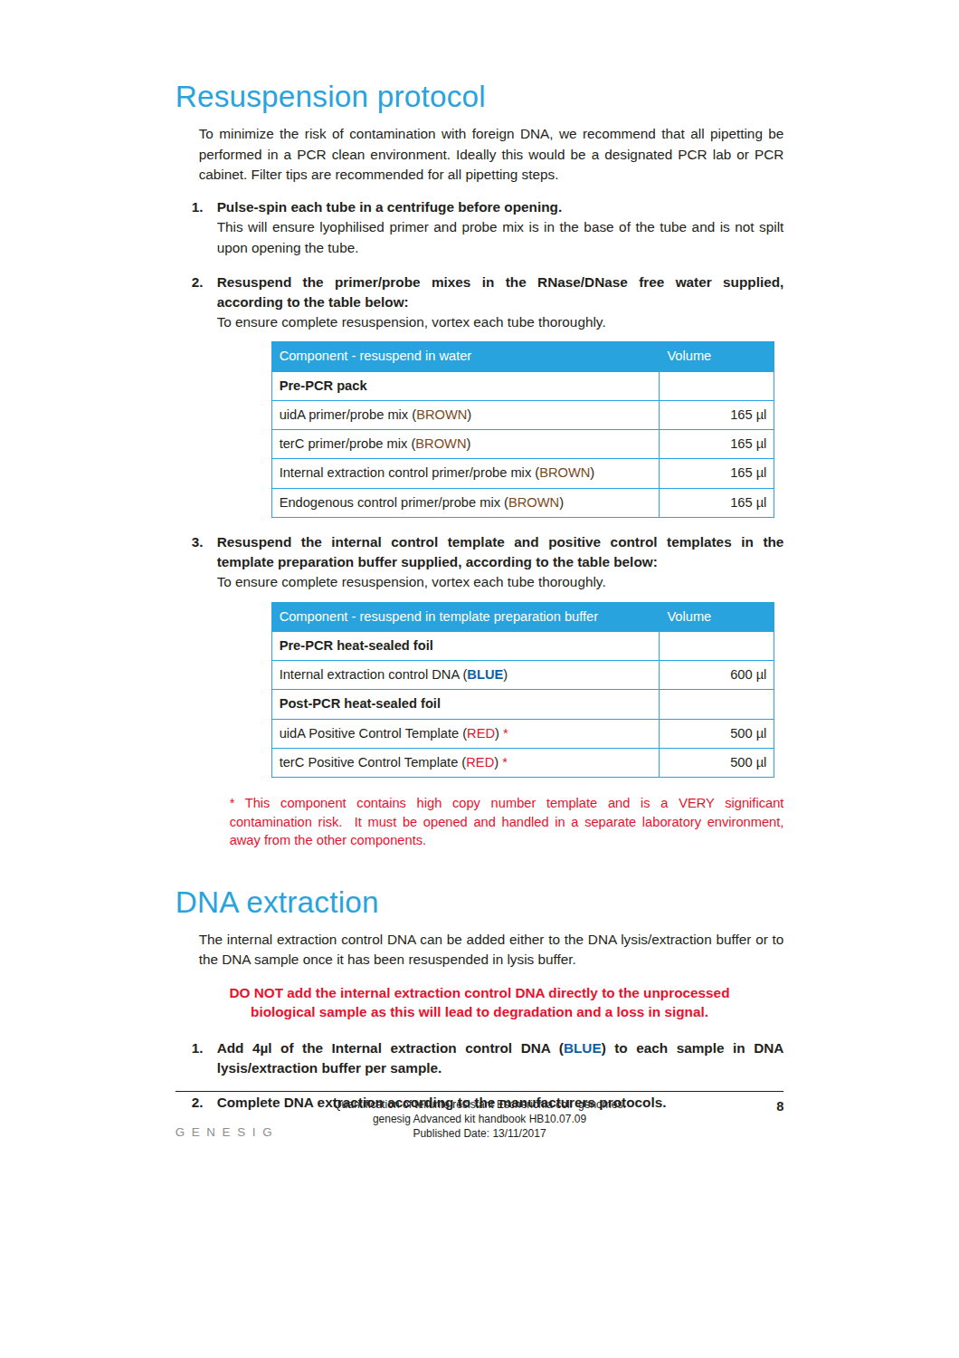Resuspension protocol
To minimize the risk of contamination with foreign DNA, we recommend that all pipetting be performed in a PCR clean environment. Ideally this would be a designated PCR lab or PCR cabinet. Filter tips are recommended for all pipetting steps.
Pulse-spin each tube in a centrifuge before opening.
This will ensure lyophilised primer and probe mix is in the base of the tube and is not spilt upon opening the tube.
Resuspend the primer/probe mixes in the RNase/DNase free water supplied, according to the table below:
To ensure complete resuspension, vortex each tube thoroughly.
| Component - resuspend in water | Volume |
| --- | --- |
| Pre-PCR pack | |
| uidA primer/probe mix ( BROWN ) | 165 µl |
| terC primer/probe mix ( BROWN ) | 165 µl |
| Internal extraction control primer/probe mix ( BROWN ) | 165 µl |
| Endogenous control primer/probe mix ( BROWN ) | 165 µl |
Resuspend the internal control template and positive control templates in the template preparation buffer supplied, according to the table below:
To ensure complete resuspension, vortex each tube thoroughly.
| Component - resuspend in template preparation buffer | Volume |
| --- | --- |
| Pre-PCR heat-sealed foil | |
| Internal extraction control DNA ( BLUE ) | 600 µl |
| Post-PCR heat-sealed foil | |
| uidA Positive Control Template ( RED ) * | 500 µl |
| terC Positive Control Template ( RED ) * | 500 µl |
* This component contains high copy number template and is a VERY significant contamination risk. It must be opened and handled in a separate laboratory environment, away from the other components.
DNA extraction
The internal extraction control DNA can be added either to the DNA lysis/extraction buffer or to the DNA sample once it has been resuspended in lysis buffer.
DO NOT add the internal extraction control DNA directly to the unprocessed biological sample as this will lead to degradation and a loss in signal.
Add 4µl of the Internal extraction control DNA (BLUE) to each sample in DNA lysis/extraction buffer per sample.
Complete DNA extraction according to the manufacturers protocols.
G E N E S I G
Quantification of tellurite resistant Escherichia coli genomes.
genesig Advanced kit handbook HB10.07.09
Published Date: 13/11/2017
8